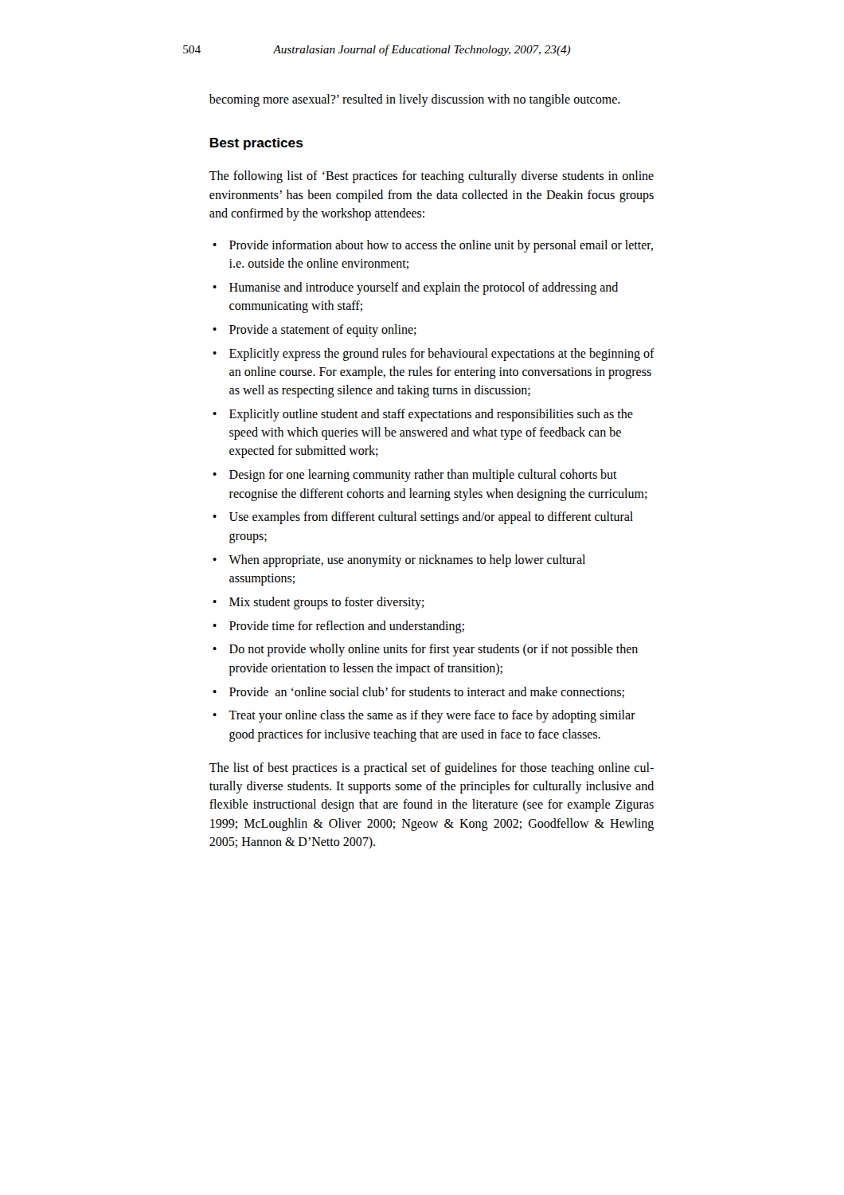504
Australasian Journal of Educational Technology, 2007, 23(4)
becoming more asexual?’ resulted in lively discussion with no tangible outcome.
Best practices
The following list of ‘Best practices for teaching culturally diverse students in online environments’ has been compiled from the data collected in the Deakin focus groups and confirmed by the workshop attendees:
Provide information about how to access the online unit by personal email or letter, i.e. outside the online environment;
Humanise and introduce yourself and explain the protocol of addressing and communicating with staff;
Provide a statement of equity online;
Explicitly express the ground rules for behavioural expectations at the beginning of an online course. For example, the rules for entering into conversations in progress as well as respecting silence and taking turns in discussion;
Explicitly outline student and staff expectations and responsibilities such as the speed with which queries will be answered and what type of feedback can be expected for submitted work;
Design for one learning community rather than multiple cultural cohorts but recognise the different cohorts and learning styles when designing the curriculum;
Use examples from different cultural settings and/or appeal to different cultural groups;
When appropriate, use anonymity or nicknames to help lower cultural assumptions;
Mix student groups to foster diversity;
Provide time for reflection and understanding;
Do not provide wholly online units for first year students (or if not possible then provide orientation to lessen the impact of transition);
Provide an ‘online social club’ for students to interact and make connections;
Treat your online class the same as if they were face to face by adopting similar good practices for inclusive teaching that are used in face to face classes.
The list of best practices is a practical set of guidelines for those teaching online culturally diverse students. It supports some of the principles for culturally inclusive and flexible instructional design that are found in the literature (see for example Ziguras 1999; McLoughlin & Oliver 2000; Ngeow & Kong 2002; Goodfellow & Hewling 2005; Hannon & D’Netto 2007).